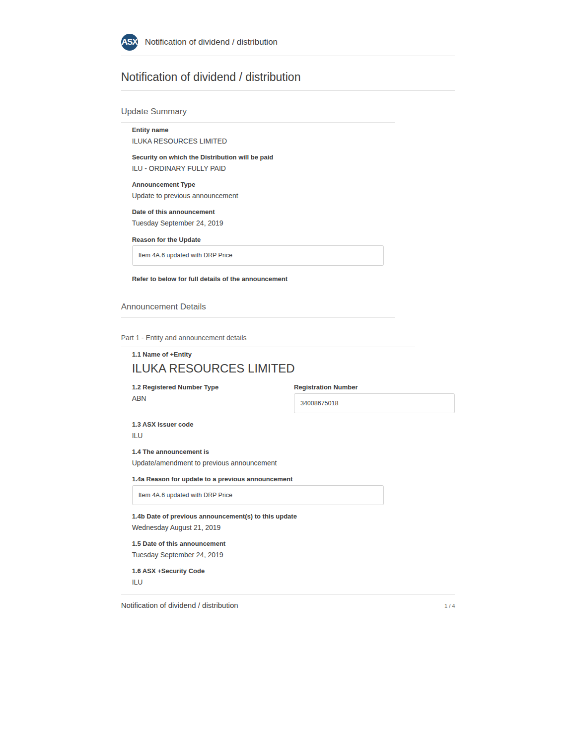ASX
Notification of dividend / distribution
Notification of dividend / distribution
Update Summary
Entity name
ILUKA RESOURCES LIMITED
Security on which the Distribution will be paid
ILU - ORDINARY FULLY PAID
Announcement Type
Update to previous announcement
Date of this announcement
Tuesday September 24, 2019
Reason for the Update
Item 4A.6 updated with DRP Price
Refer to below for full details of the announcement
Announcement Details
Part 1 - Entity and announcement details
1.1 Name of +Entity
ILUKA RESOURCES LIMITED
1.2 Registered Number Type
ABN
Registration Number
34008675018
1.3 ASX issuer code
ILU
1.4 The announcement is
Update/amendment to previous announcement
1.4a Reason for update to a previous announcement
Item 4A.6 updated with DRP Price
1.4b Date of previous announcement(s) to this update
Wednesday August 21, 2019
1.5 Date of this announcement
Tuesday September 24, 2019
1.6 ASX +Security Code
ILU
Notification of dividend / distribution
1 / 4